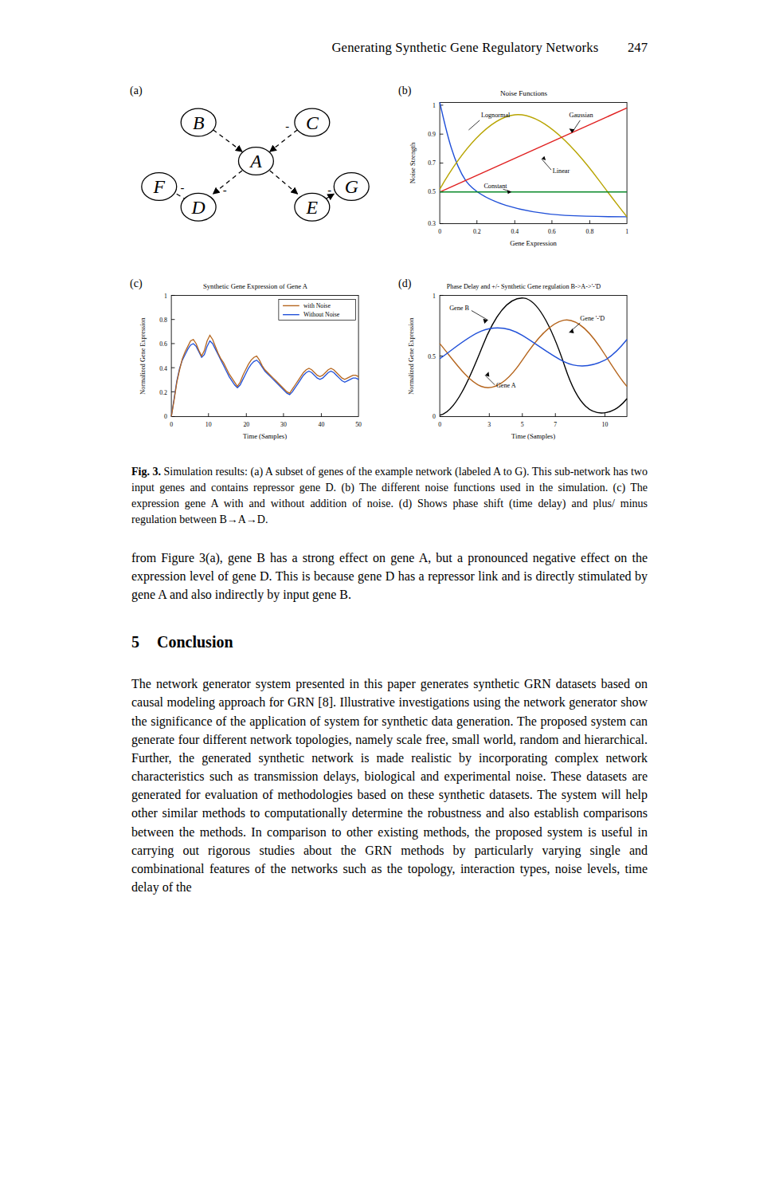Generating Synthetic Gene Regulatory Networks 247
(a) B C A D E F G - - - -
(b) Noise Functions 1 0.9 0.7 0.5 0.3 0 0.2 0.4 0.6 0.8 1 Gene Expression Noise Strength Lognormal Gaussian Linear Constant
(c) Synthetic Gene Expression of Gene A 1 0.8 0.6 0.4 0.2 0 0 10 20 30 40 50 Time (Samples) Normalized Gene Expression with Noise Without Noise
(d) Phase Delay and +/- Synthetic Gene regulation B->A->'-'D 1 0.5 0 0 3 5 7 10 Time (Samples) Normalized Gene Expression Gene B Gene '-'D Gene A
Fig. 3. Simulation results: (a) A subset of genes of the example network (labeled A to G). This sub-network has two input genes and contains repressor gene D. (b) The different noise functions used in the simulation. (c) The expression gene A with and without addition of noise. (d) Shows phase shift (time delay) and plus/ minus regulation between B→A→D.
from Figure 3(a), gene B has a strong effect on gene A, but a pronounced negative effect on the expression level of gene D. This is because gene D has a repressor link and is directly stimulated by gene A and also indirectly by input gene B.
5 Conclusion
The network generator system presented in this paper generates synthetic GRN datasets based on causal modeling approach for GRN [8]. Illustrative investigations using the network generator show the significance of the application of system for synthetic data generation. The proposed system can generate four different network topologies, namely scale free, small world, random and hierarchical. Further, the generated synthetic network is made realistic by incorporating complex network characteristics such as transmission delays, biological and experimental noise. These datasets are generated for evaluation of methodologies based on these synthetic datasets. The system will help other similar methods to computationally determine the robustness and also establish comparisons between the methods. In comparison to other existing methods, the proposed system is useful in carrying out rigorous studies about the GRN methods by particularly varying single and combinational features of the networks such as the topology, interaction types, noise levels, time delay of the